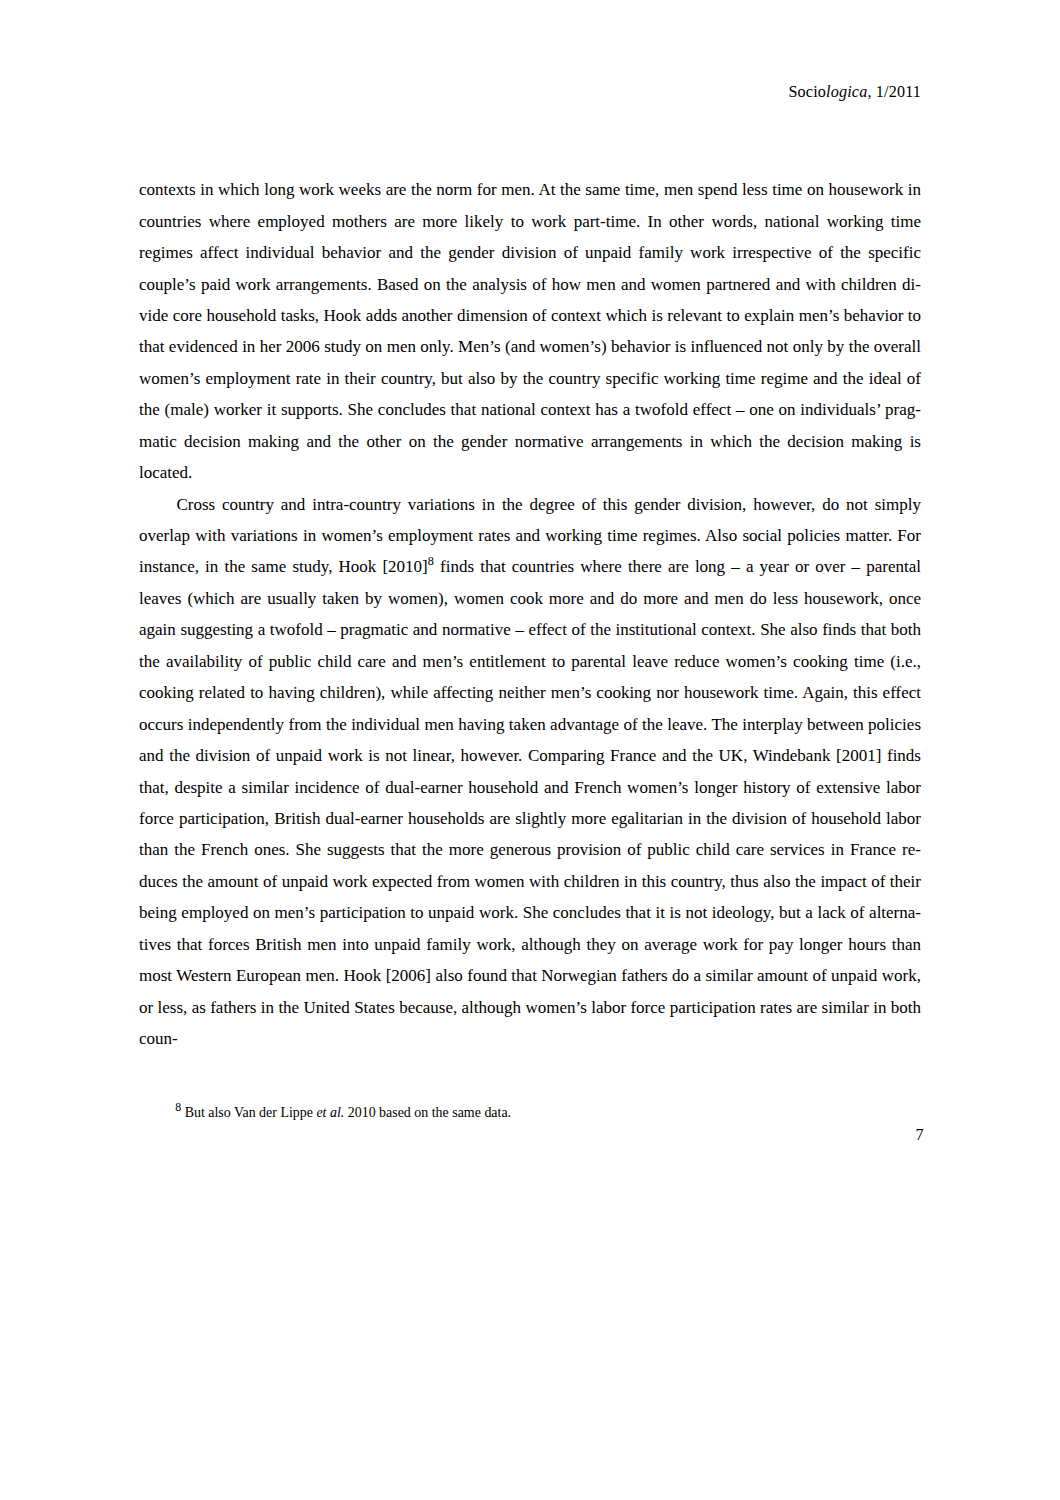Sociologica, 1/2011
contexts in which long work weeks are the norm for men. At the same time, men spend less time on housework in countries where employed mothers are more likely to work part-time. In other words, national working time regimes affect individual behavior and the gender division of unpaid family work irrespective of the specific couple’s paid work arrangements. Based on the analysis of how men and women partnered and with children divide core household tasks, Hook adds another dimension of context which is relevant to explain men’s behavior to that evidenced in her 2006 study on men only. Men’s (and women’s) behavior is influenced not only by the overall women’s employment rate in their country, but also by the country specific working time regime and the ideal of the (male) worker it supports. She concludes that national context has a twofold effect – one on individuals’ pragmatic decision making and the other on the gender normative arrangements in which the decision making is located.
Cross country and intra-country variations in the degree of this gender division, however, do not simply overlap with variations in women’s employment rates and working time regimes. Also social policies matter. For instance, in the same study, Hook [2010]8 finds that countries where there are long – a year or over – parental leaves (which are usually taken by women), women cook more and do more and men do less housework, once again suggesting a twofold – pragmatic and normative – effect of the institutional context. She also finds that both the availability of public child care and men’s entitlement to parental leave reduce women’s cooking time (i.e., cooking related to having children), while affecting neither men’s cooking nor housework time. Again, this effect occurs independently from the individual men having taken advantage of the leave. The interplay between policies and the division of unpaid work is not linear, however. Comparing France and the UK, Windebank [2001] finds that, despite a similar incidence of dual-earner household and French women’s longer history of extensive labor force participation, British dual-earner households are slightly more egalitarian in the division of household labor than the French ones. She suggests that the more generous provision of public child care services in France reduces the amount of unpaid work expected from women with children in this country, thus also the impact of their being employed on men’s participation to unpaid work. She concludes that it is not ideology, but a lack of alternatives that forces British men into unpaid family work, although they on average work for pay longer hours than most Western European men. Hook [2006] also found that Norwegian fathers do a similar amount of unpaid work, or less, as fathers in the United States because, although women’s labor force participation rates are similar in both coun-
8 But also Van der Lippe et al. 2010 based on the same data.
7